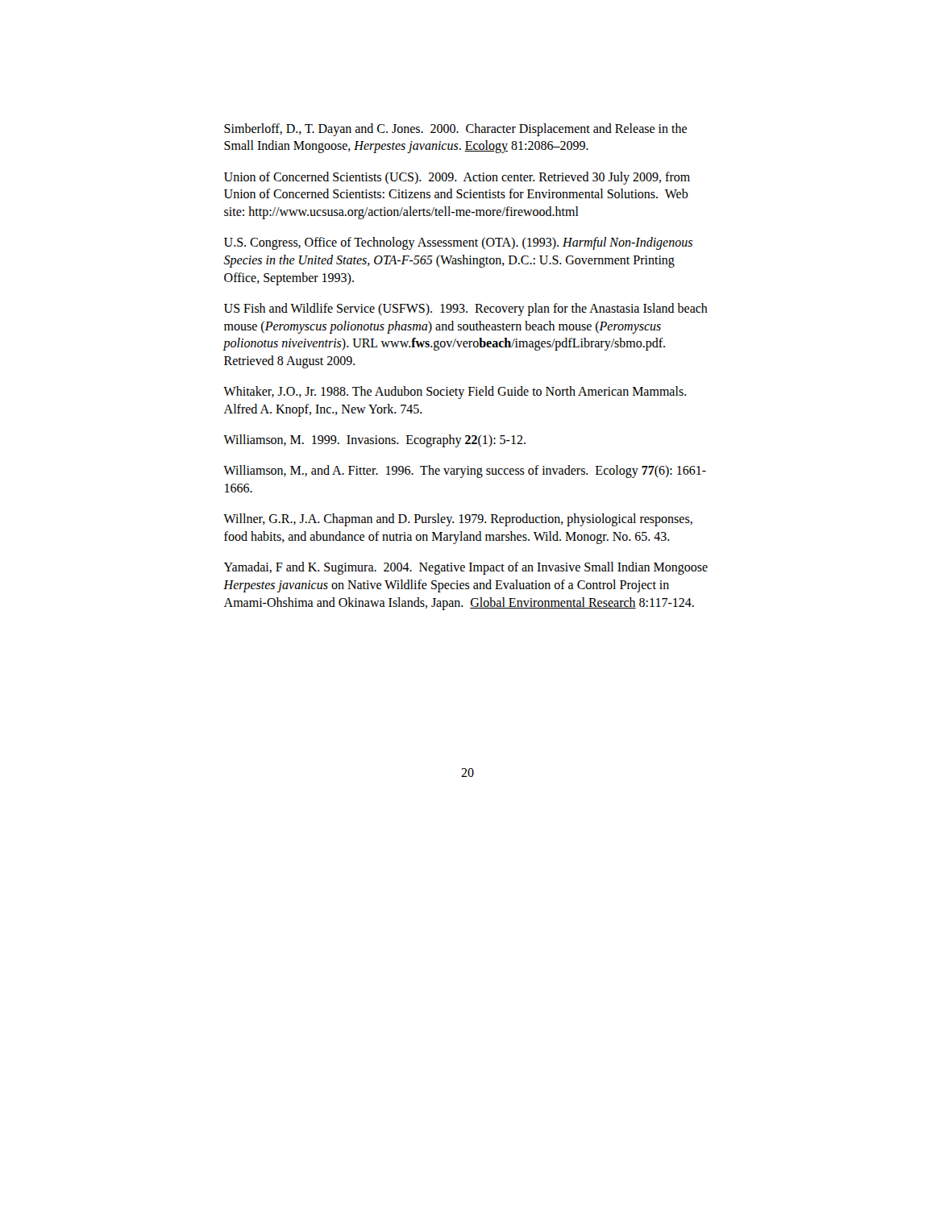Simberloff, D., T. Dayan and C. Jones. 2000. Character Displacement and Release in the Small Indian Mongoose, Herpestes javanicus. Ecology 81:2086–2099.
Union of Concerned Scientists (UCS). 2009. Action center. Retrieved 30 July 2009, from Union of Concerned Scientists: Citizens and Scientists for Environmental Solutions. Web site: http://www.ucsusa.org/action/alerts/tell-me-more/firewood.html
U.S. Congress, Office of Technology Assessment (OTA). (1993). Harmful Non-Indigenous Species in the United States, OTA-F-565 (Washington, D.C.: U.S. Government Printing Office, September 1993).
US Fish and Wildlife Service (USFWS). 1993. Recovery plan for the Anastasia Island beach mouse (Peromyscus polionotus phasma) and southeastern beach mouse (Peromyscus polionotus niveiventris). URL www.fws.gov/verobeach/images/pdfLibrary/sbmo.pdf. Retrieved 8 August 2009.
Whitaker, J.O., Jr. 1988. The Audubon Society Field Guide to North American Mammals. Alfred A. Knopf, Inc., New York. 745.
Williamson, M. 1999. Invasions. Ecography 22(1): 5-12.
Williamson, M., and A. Fitter. 1996. The varying success of invaders. Ecology 77(6): 1661-1666.
Willner, G.R., J.A. Chapman and D. Pursley. 1979. Reproduction, physiological responses, food habits, and abundance of nutria on Maryland marshes. Wild. Monogr. No. 65. 43.
Yamadai, F and K. Sugimura. 2004. Negative Impact of an Invasive Small Indian Mongoose Herpestes javanicus on Native Wildlife Species and Evaluation of a Control Project in Amami-Ohshima and Okinawa Islands, Japan. Global Environmental Research 8:117-124.
20